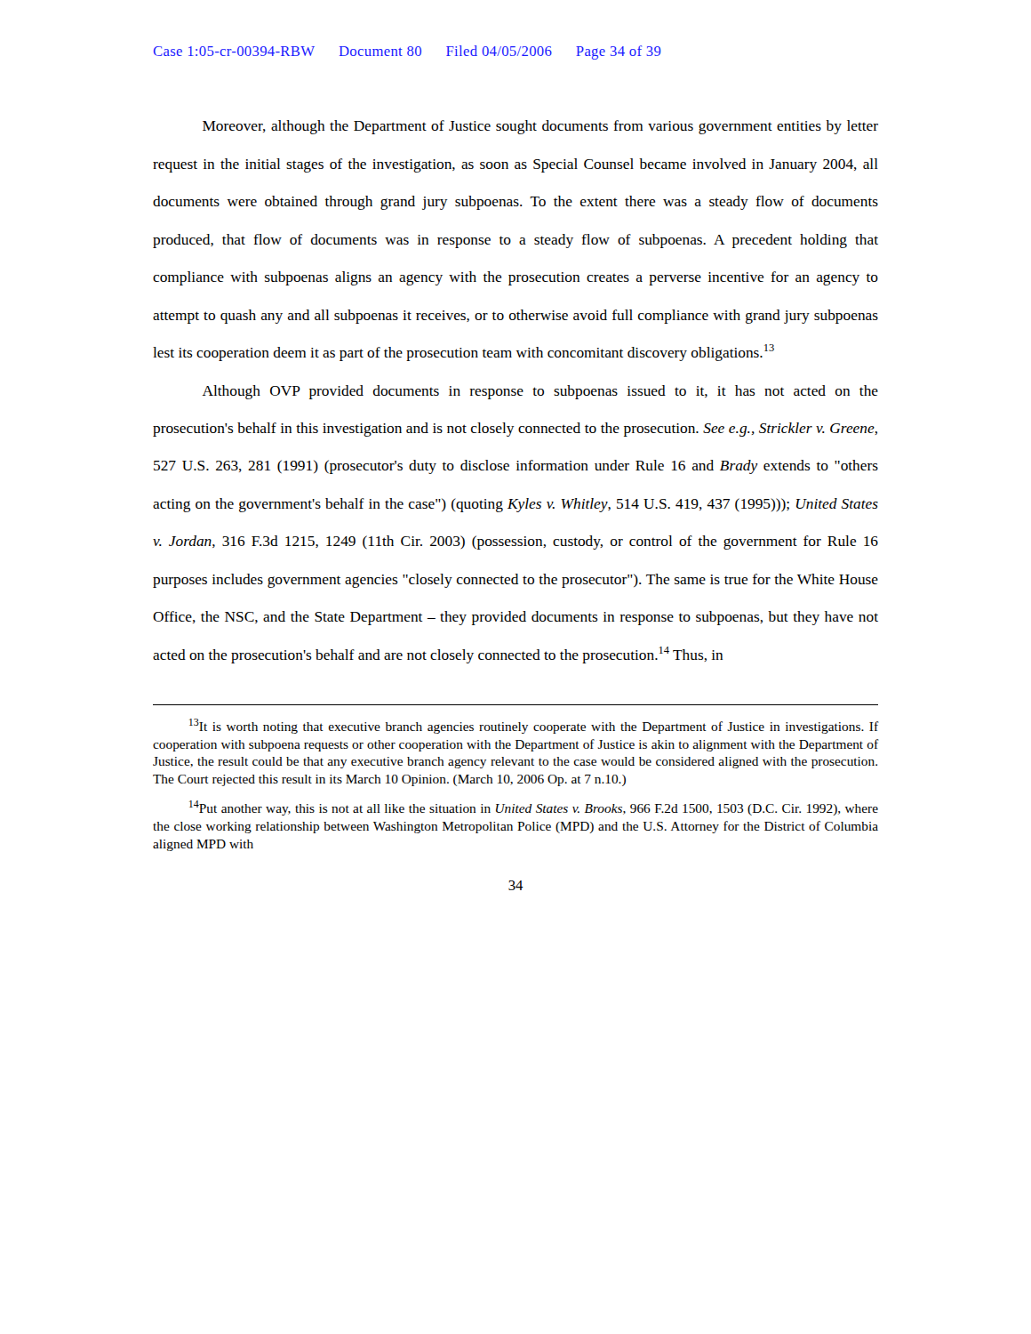Case 1:05-cr-00394-RBW Document 80 Filed 04/05/2006 Page 34 of 39
Moreover, although the Department of Justice sought documents from various government entities by letter request in the initial stages of the investigation, as soon as Special Counsel became involved in January 2004, all documents were obtained through grand jury subpoenas. To the extent there was a steady flow of documents produced, that flow of documents was in response to a steady flow of subpoenas. A precedent holding that compliance with subpoenas aligns an agency with the prosecution creates a perverse incentive for an agency to attempt to quash any and all subpoenas it receives, or to otherwise avoid full compliance with grand jury subpoenas lest its cooperation deem it as part of the prosecution team with concomitant discovery obligations.13
Although OVP provided documents in response to subpoenas issued to it, it has not acted on the prosecution's behalf in this investigation and is not closely connected to the prosecution. See e.g., Strickler v. Greene, 527 U.S. 263, 281 (1991) (prosecutor's duty to disclose information under Rule 16 and Brady extends to "others acting on the government's behalf in the case") (quoting Kyles v. Whitley, 514 U.S. 419, 437 (1995))); United States v. Jordan, 316 F.3d 1215, 1249 (11th Cir. 2003) (possession, custody, or control of the government for Rule 16 purposes includes government agencies "closely connected to the prosecutor"). The same is true for the White House Office, the NSC, and the State Department – they provided documents in response to subpoenas, but they have not acted on the prosecution's behalf and are not closely connected to the prosecution.14 Thus, in
13It is worth noting that executive branch agencies routinely cooperate with the Department of Justice in investigations. If cooperation with subpoena requests or other cooperation with the Department of Justice is akin to alignment with the Department of Justice, the result could be that any executive branch agency relevant to the case would be considered aligned with the prosecution. The Court rejected this result in its March 10 Opinion. (March 10, 2006 Op. at 7 n.10.)
14Put another way, this is not at all like the situation in United States v. Brooks, 966 F.2d 1500, 1503 (D.C. Cir. 1992), where the close working relationship between Washington Metropolitan Police (MPD) and the U.S. Attorney for the District of Columbia aligned MPD with
34